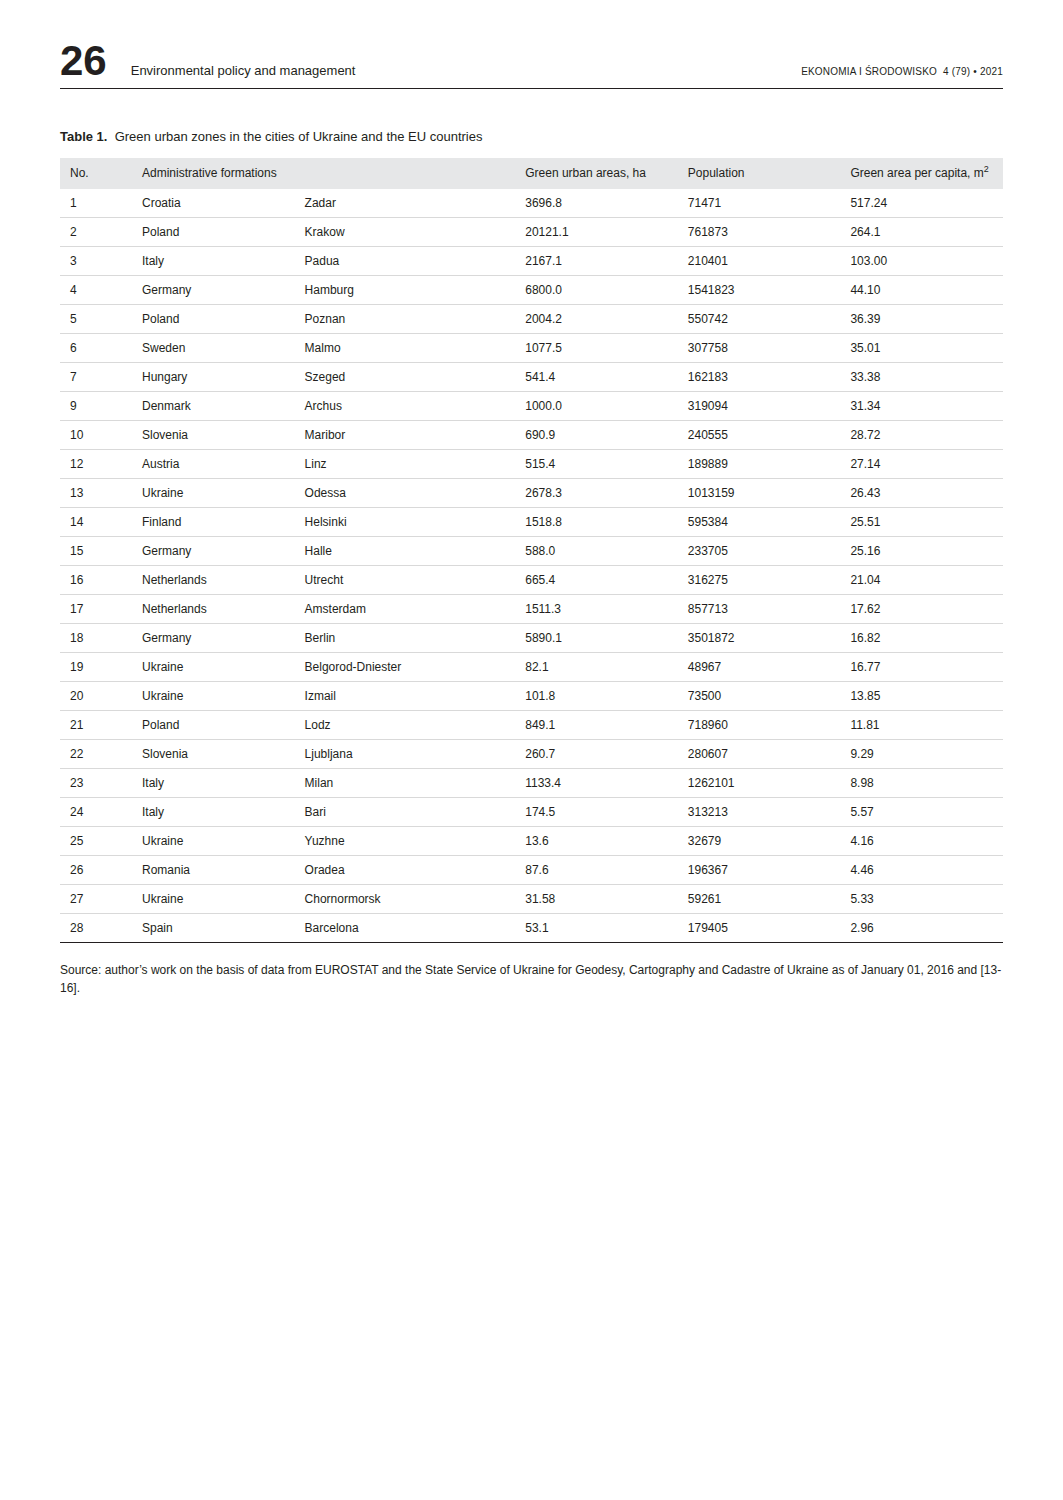26
Environmental policy and management
EKONOMIA I ŚRODOWISKO 4 (79) • 2021
Table 1. Green urban zones in the cities of Ukraine and the EU countries
| No. | Administrative formations | Green urban areas, ha | Population | Green area per capita, m 2 |
| --- | --- | --- | --- | --- |
| 1 | Croatia | Zadar | 3696.8 | 71471 | 517.24 |
| 2 | Poland | Krakow | 20121.1 | 761873 | 264.1 |
| 3 | Italy | Padua | 2167.1 | 210401 | 103.00 |
| 4 | Germany | Hamburg | 6800.0 | 1541823 | 44.10 |
| 5 | Poland | Poznan | 2004.2 | 550742 | 36.39 |
| 6 | Sweden | Malmo | 1077.5 | 307758 | 35.01 |
| 7 | Hungary | Szeged | 541.4 | 162183 | 33.38 |
| 9 | Denmark | Archus | 1000.0 | 319094 | 31.34 |
| 10 | Slovenia | Maribor | 690.9 | 240555 | 28.72 |
| 12 | Austria | Linz | 515.4 | 189889 | 27.14 |
| 13 | Ukraine | Odessa | 2678.3 | 1013159 | 26.43 |
| 14 | Finland | Helsinki | 1518.8 | 595384 | 25.51 |
| 15 | Germany | Halle | 588.0 | 233705 | 25.16 |
| 16 | Netherlands | Utrecht | 665.4 | 316275 | 21.04 |
| 17 | Netherlands | Amsterdam | 1511.3 | 857713 | 17.62 |
| 18 | Germany | Berlin | 5890.1 | 3501872 | 16.82 |
| 19 | Ukraine | Belgorod-Dniester | 82.1 | 48967 | 16.77 |
| 20 | Ukraine | Izmail | 101.8 | 73500 | 13.85 |
| 21 | Poland | Lodz | 849.1 | 718960 | 11.81 |
| 22 | Slovenia | Ljubljana | 260.7 | 280607 | 9.29 |
| 23 | Italy | Milan | 1133.4 | 1262101 | 8.98 |
| 24 | Italy | Bari | 174.5 | 313213 | 5.57 |
| 25 | Ukraine | Yuzhne | 13.6 | 32679 | 4.16 |
| 26 | Romania | Oradea | 87.6 | 196367 | 4.46 |
| 27 | Ukraine | Chornormorsk | 31.58 | 59261 | 5.33 |
| 28 | Spain | Barcelona | 53.1 | 179405 | 2.96 |
Source: author’s work on the basis of data from EUROSTAT and the State Service of Ukraine for Geodesy, Cartography and Cadastre of Ukraine as of January 01, 2016 and [13-16].